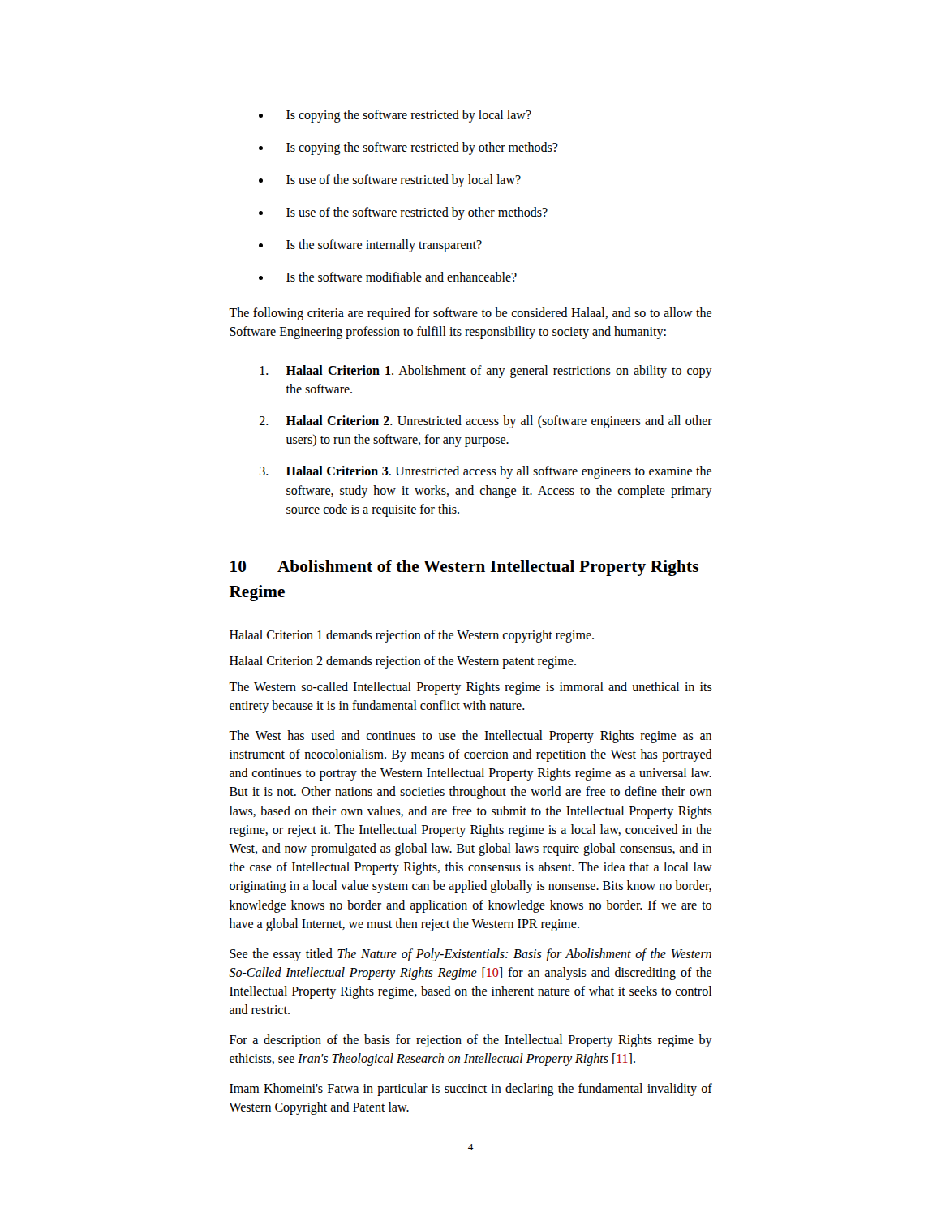Is copying the software restricted by local law?
Is copying the software restricted by other methods?
Is use of the software restricted by local law?
Is use of the software restricted by other methods?
Is the software internally transparent?
Is the software modifiable and enhanceable?
The following criteria are required for software to be considered Halaal, and so to allow the Software Engineering profession to fulfill its responsibility to society and humanity:
Halaal Criterion 1. Abolishment of any general restrictions on ability to copy the software.
Halaal Criterion 2. Unrestricted access by all (software engineers and all other users) to run the software, for any purpose.
Halaal Criterion 3. Unrestricted access by all software engineers to examine the software, study how it works, and change it. Access to the complete primary source code is a requisite for this.
10 Abolishment of the Western Intellectual Property Rights Regime
Halaal Criterion 1 demands rejection of the Western copyright regime.
Halaal Criterion 2 demands rejection of the Western patent regime.
The Western so-called Intellectual Property Rights regime is immoral and unethical in its entirety because it is in fundamental conflict with nature.
The West has used and continues to use the Intellectual Property Rights regime as an instrument of neocolonialism. By means of coercion and repetition the West has portrayed and continues to portray the Western Intellectual Property Rights regime as a universal law. But it is not. Other nations and societies throughout the world are free to define their own laws, based on their own values, and are free to submit to the Intellectual Property Rights regime, or reject it. The Intellectual Property Rights regime is a local law, conceived in the West, and now promulgated as global law. But global laws require global consensus, and in the case of Intellectual Property Rights, this consensus is absent. The idea that a local law originating in a local value system can be applied globally is nonsense. Bits know no border, knowledge knows no border and application of knowledge knows no border. If we are to have a global Internet, we must then reject the Western IPR regime.
See the essay titled The Nature of Poly-Existentials: Basis for Abolishment of the Western So-Called Intellectual Property Rights Regime [10] for an analysis and discrediting of the Intellectual Property Rights regime, based on the inherent nature of what it seeks to control and restrict.
For a description of the basis for rejection of the Intellectual Property Rights regime by ethicists, see Iran's Theological Research on Intellectual Property Rights [11].
Imam Khomeini's Fatwa in particular is succinct in declaring the fundamental invalidity of Western Copyright and Patent law.
4